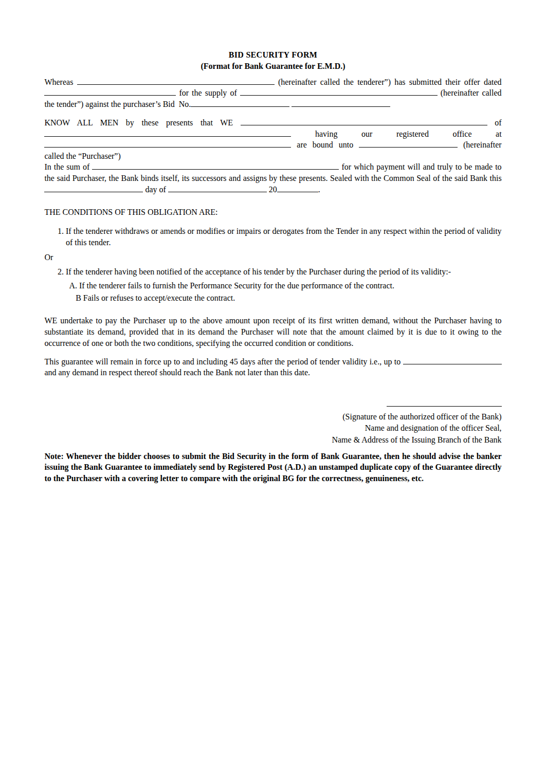BID SECURITY FORM
(Format for Bank Guarantee for E.M.D.)
Whereas (hereinafter called the tenderer”) has submitted their offer dated for the supply of (hereinafter called the tender”) against the purchaser’s Bid No.
KNOW ALL MEN by these presents that WE of having our registered office at are bound unto (hereinafter called the “Purchaser”)
In the sum of for which payment will and truly to be made to the said Purchaser, the Bank binds itself, its successors and assigns by these presents. Sealed with the Common Seal of the said Bank this day of 20 .
THE CONDITIONS OF THIS OBLIGATION ARE:
If the tenderer withdraws or amends or modifies or impairs or derogates from the Tender in any respect within the period of validity of this tender.
Or
If the tenderer having been notified of the acceptance of his tender by the Purchaser during the period of its validity:-
A. If the tenderer fails to furnish the Performance Security for the due performance of the contract.
B Fails or refuses to accept/execute the contract.
WE undertake to pay the Purchaser up to the above amount upon receipt of its first written demand, without the Purchaser having to substantiate its demand, provided that in its demand the Purchaser will note that the amount claimed by it is due to it owing to the occurrence of one or both the two conditions, specifying the occurred condition or conditions.
This guarantee will remain in force up to and including 45 days after the period of tender validity i.e., up to and any demand in respect thereof should reach the Bank not later than this date.
(Signature of the authorized officer of the Bank)
Name and designation of the officer Seal,
Name & Address of the Issuing Branch of the Bank
Note: Whenever the bidder chooses to submit the Bid Security in the form of Bank Guarantee, then he should advise the banker issuing the Bank Guarantee to immediately send by Registered Post (A.D.) an unstamped duplicate copy of the Guarantee directly to the Purchaser with a covering letter to compare with the original BG for the correctness, genuineness, etc.